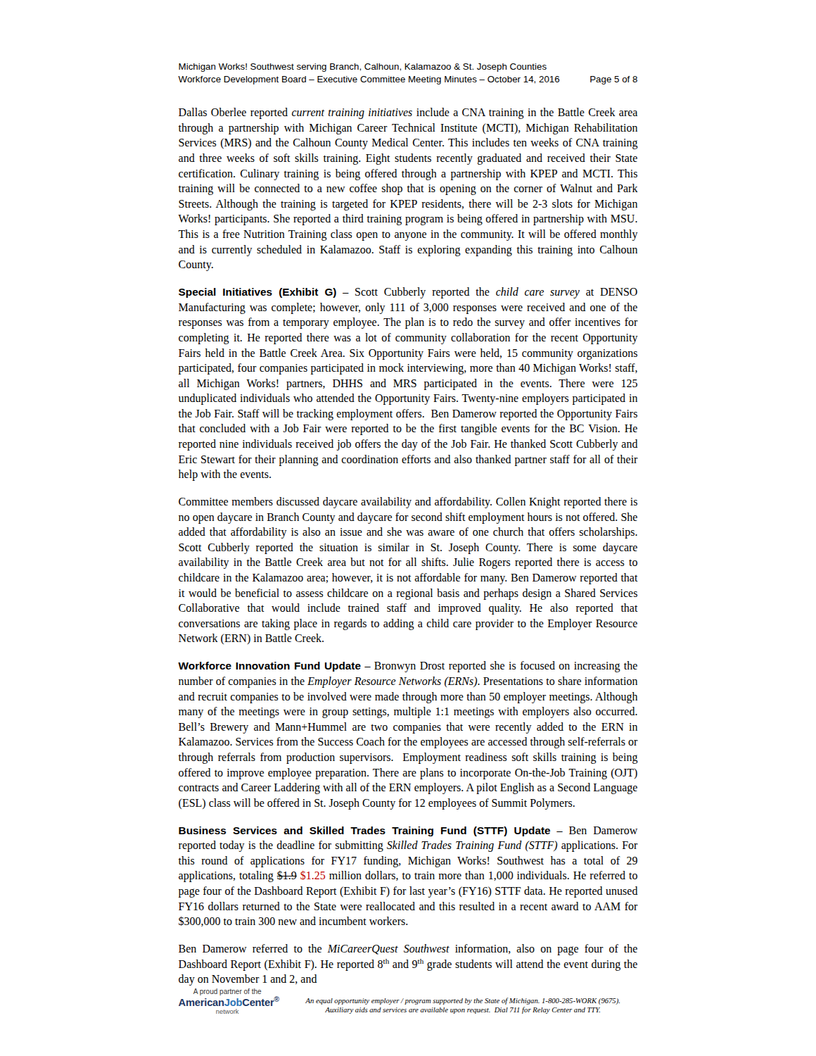Michigan Works! Southwest serving Branch, Calhoun, Kalamazoo & St. Joseph Counties
Workforce Development Board – Executive Committee Meeting Minutes – October 14, 2016
Page 5 of 8
Dallas Oberlee reported current training initiatives include a CNA training in the Battle Creek area through a partnership with Michigan Career Technical Institute (MCTI), Michigan Rehabilitation Services (MRS) and the Calhoun County Medical Center. This includes ten weeks of CNA training and three weeks of soft skills training. Eight students recently graduated and received their State certification. Culinary training is being offered through a partnership with KPEP and MCTI. This training will be connected to a new coffee shop that is opening on the corner of Walnut and Park Streets. Although the training is targeted for KPEP residents, there will be 2-3 slots for Michigan Works! participants. She reported a third training program is being offered in partnership with MSU. This is a free Nutrition Training class open to anyone in the community. It will be offered monthly and is currently scheduled in Kalamazoo. Staff is exploring expanding this training into Calhoun County.
Special Initiatives (Exhibit G) – Scott Cubberly reported the child care survey at DENSO Manufacturing was complete; however, only 111 of 3,000 responses were received and one of the responses was from a temporary employee. The plan is to redo the survey and offer incentives for completing it. He reported there was a lot of community collaboration for the recent Opportunity Fairs held in the Battle Creek Area. Six Opportunity Fairs were held, 15 community organizations participated, four companies participated in mock interviewing, more than 40 Michigan Works! staff, all Michigan Works! partners, DHHS and MRS participated in the events. There were 125 unduplicated individuals who attended the Opportunity Fairs. Twenty-nine employers participated in the Job Fair. Staff will be tracking employment offers. Ben Damerow reported the Opportunity Fairs that concluded with a Job Fair were reported to be the first tangible events for the BC Vision. He reported nine individuals received job offers the day of the Job Fair. He thanked Scott Cubberly and Eric Stewart for their planning and coordination efforts and also thanked partner staff for all of their help with the events.
Committee members discussed daycare availability and affordability. Collen Knight reported there is no open daycare in Branch County and daycare for second shift employment hours is not offered. She added that affordability is also an issue and she was aware of one church that offers scholarships. Scott Cubberly reported the situation is similar in St. Joseph County. There is some daycare availability in the Battle Creek area but not for all shifts. Julie Rogers reported there is access to childcare in the Kalamazoo area; however, it is not affordable for many. Ben Damerow reported that it would be beneficial to assess childcare on a regional basis and perhaps design a Shared Services Collaborative that would include trained staff and improved quality. He also reported that conversations are taking place in regards to adding a child care provider to the Employer Resource Network (ERN) in Battle Creek.
Workforce Innovation Fund Update – Bronwyn Drost reported she is focused on increasing the number of companies in the Employer Resource Networks (ERNs). Presentations to share information and recruit companies to be involved were made through more than 50 employer meetings. Although many of the meetings were in group settings, multiple 1:1 meetings with employers also occurred. Bell’s Brewery and Mann+Hummel are two companies that were recently added to the ERN in Kalamazoo. Services from the Success Coach for the employees are accessed through self-referrals or through referrals from production supervisors. Employment readiness soft skills training is being offered to improve employee preparation. There are plans to incorporate On-the-Job Training (OJT) contracts and Career Laddering with all of the ERN employers. A pilot English as a Second Language (ESL) class will be offered in St. Joseph County for 12 employees of Summit Polymers.
Business Services and Skilled Trades Training Fund (STTF) Update – Ben Damerow reported today is the deadline for submitting Skilled Trades Training Fund (STTF) applications. For this round of applications for FY17 funding, Michigan Works! Southwest has a total of 29 applications, totaling $1.9 $1.25 million dollars, to train more than 1,000 individuals. He referred to page four of the Dashboard Report (Exhibit F) for last year’s (FY16) STTF data. He reported unused FY16 dollars returned to the State were reallocated and this resulted in a recent award to AAM for $300,000 to train 300 new and incumbent workers.
Ben Damerow referred to the MiCareerQuest Southwest information, also on page four of the Dashboard Report (Exhibit F). He reported 8th and 9th grade students will attend the event during the day on November 1 and 2, and
A proud partner of the AmericanJob Center® network
An equal opportunity employer / program supported by the State of Michigan. 1-800-285-WORK (9675).
Auxiliary aids and services are available upon request. Dial 711 for Relay Center and TTY.